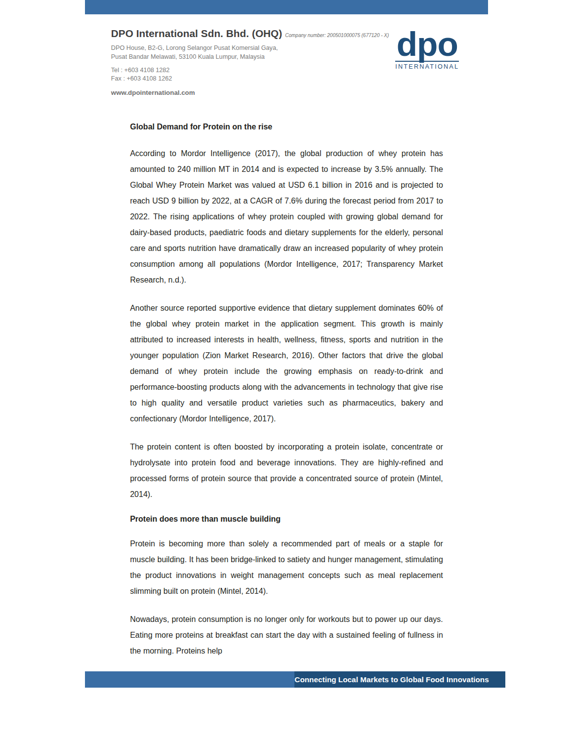DPO International Sdn. Bhd. (OHQ) Company number: 200501000075 (677120 - X)
DPO House, B2-G, Lorong Selangor Pusat Komersial Gaya,
Pusat Bandar Melawati, 53100 Kuala Lumpur, Malaysia
Tel : +603 4108 1282
Fax : +603 4108 1262
www.dpointernational.com
dpo
INTERNATIONAL
Global Demand for Protein on the rise
According to Mordor Intelligence (2017), the global production of whey protein has amounted to 240 million MT in 2014 and is expected to increase by 3.5% annually. The Global Whey Protein Market was valued at USD 6.1 billion in 2016 and is projected to reach USD 9 billion by 2022, at a CAGR of 7.6% during the forecast period from 2017 to 2022. The rising applications of whey protein coupled with growing global demand for dairy-based products, paediatric foods and dietary supplements for the elderly, personal care and sports nutrition have dramatically draw an increased popularity of whey protein consumption among all populations (Mordor Intelligence, 2017; Transparency Market Research, n.d.).
Another source reported supportive evidence that dietary supplement dominates 60% of the global whey protein market in the application segment. This growth is mainly attributed to increased interests in health, wellness, fitness, sports and nutrition in the younger population (Zion Market Research, 2016). Other factors that drive the global demand of whey protein include the growing emphasis on ready-to-drink and performance-boosting products along with the advancements in technology that give rise to high quality and versatile product varieties such as pharmaceutics, bakery and confectionary (Mordor Intelligence, 2017).
The protein content is often boosted by incorporating a protein isolate, concentrate or hydrolysate into protein food and beverage innovations. They are highly-refined and processed forms of protein source that provide a concentrated source of protein (Mintel, 2014).
Protein does more than muscle building
Protein is becoming more than solely a recommended part of meals or a staple for muscle building. It has been bridge-linked to satiety and hunger management, stimulating the product innovations in weight management concepts such as meal replacement slimming built on protein (Mintel, 2014).
Nowadays, protein consumption is no longer only for workouts but to power up our days. Eating more proteins at breakfast can start the day with a sustained feeling of fullness in the morning. Proteins help
Connecting Local Markets to Global Food Innovations